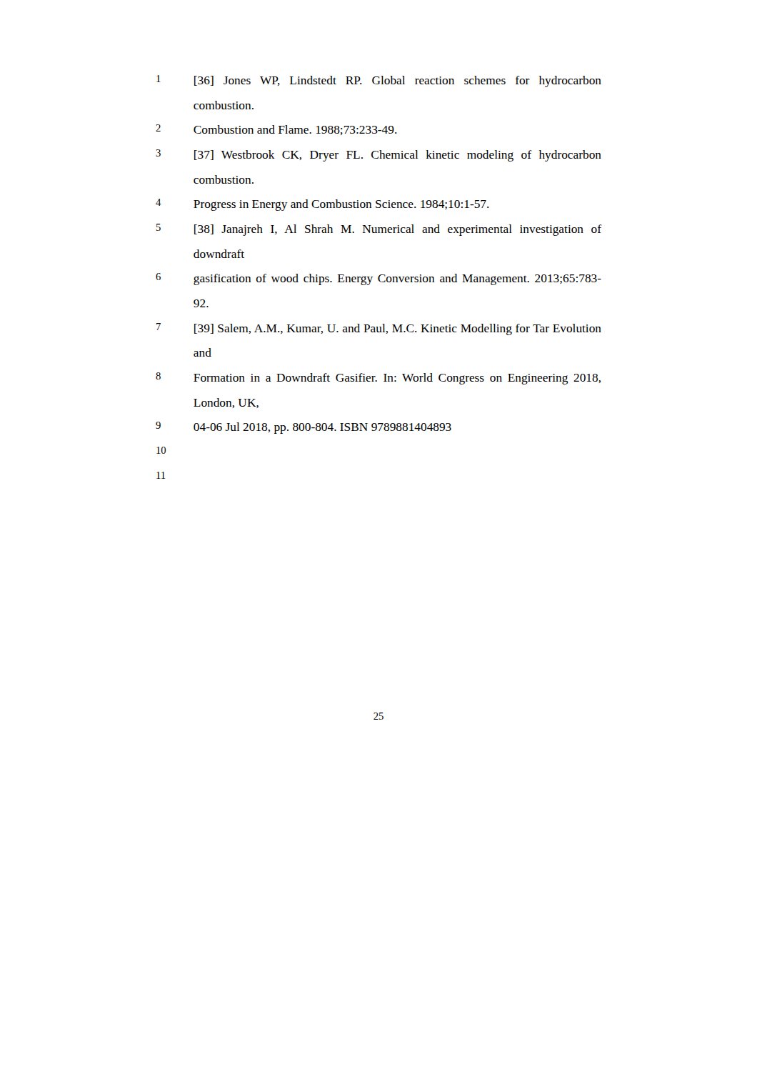1[36] Jones WP, Lindstedt RP. Global reaction schemes for hydrocarbon combustion.
2 Combustion and Flame. 1988;73:233-49.
3[37] Westbrook CK, Dryer FL. Chemical kinetic modeling of hydrocarbon combustion.
4 Progress in Energy and Combustion Science. 1984;10:1-57.
5[38] Janajreh I, Al Shrah M. Numerical and experimental investigation of downdraft
6gasification of wood chips. Energy Conversion and Management. 2013;65:783-92.
7[39] Salem, A.M., Kumar, U. and Paul, M.C. Kinetic Modelling for Tar Evolution and
8 Formation in a Downdraft Gasifier. In: World Congress on Engineering 2018, London, UK,
904-06 Jul 2018, pp. 800-804. ISBN 9789881404893
10
11
25